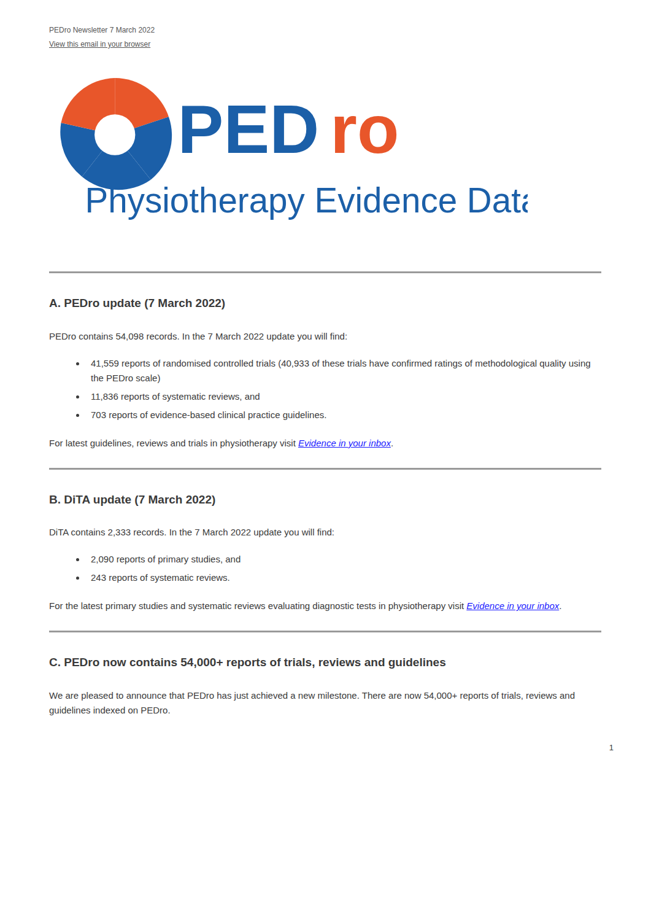PEDro Newsletter 7 March 2022
View this email in your browser
PED ro Physiotherapy Evidence Database
A. PEDro update (7 March 2022)
PEDro contains 54,098 records. In the 7 March 2022 update you will find:
41,559 reports of randomised controlled trials (40,933 of these trials have confirmed ratings of methodological quality using the PEDro scale)
11,836 reports of systematic reviews, and
703 reports of evidence-based clinical practice guidelines.
For latest guidelines, reviews and trials in physiotherapy visit Evidence in your inbox.
B. DiTA update (7 March 2022)
DiTA contains 2,333 records. In the 7 March 2022 update you will find:
2,090 reports of primary studies, and
243 reports of systematic reviews.
For the latest primary studies and systematic reviews evaluating diagnostic tests in physiotherapy visit Evidence in your inbox.
C. PEDro now contains 54,000+ reports of trials, reviews and guidelines
We are pleased to announce that PEDro has just achieved a new milestone. There are now 54,000+ reports of trials, reviews and guidelines indexed on PEDro.
1